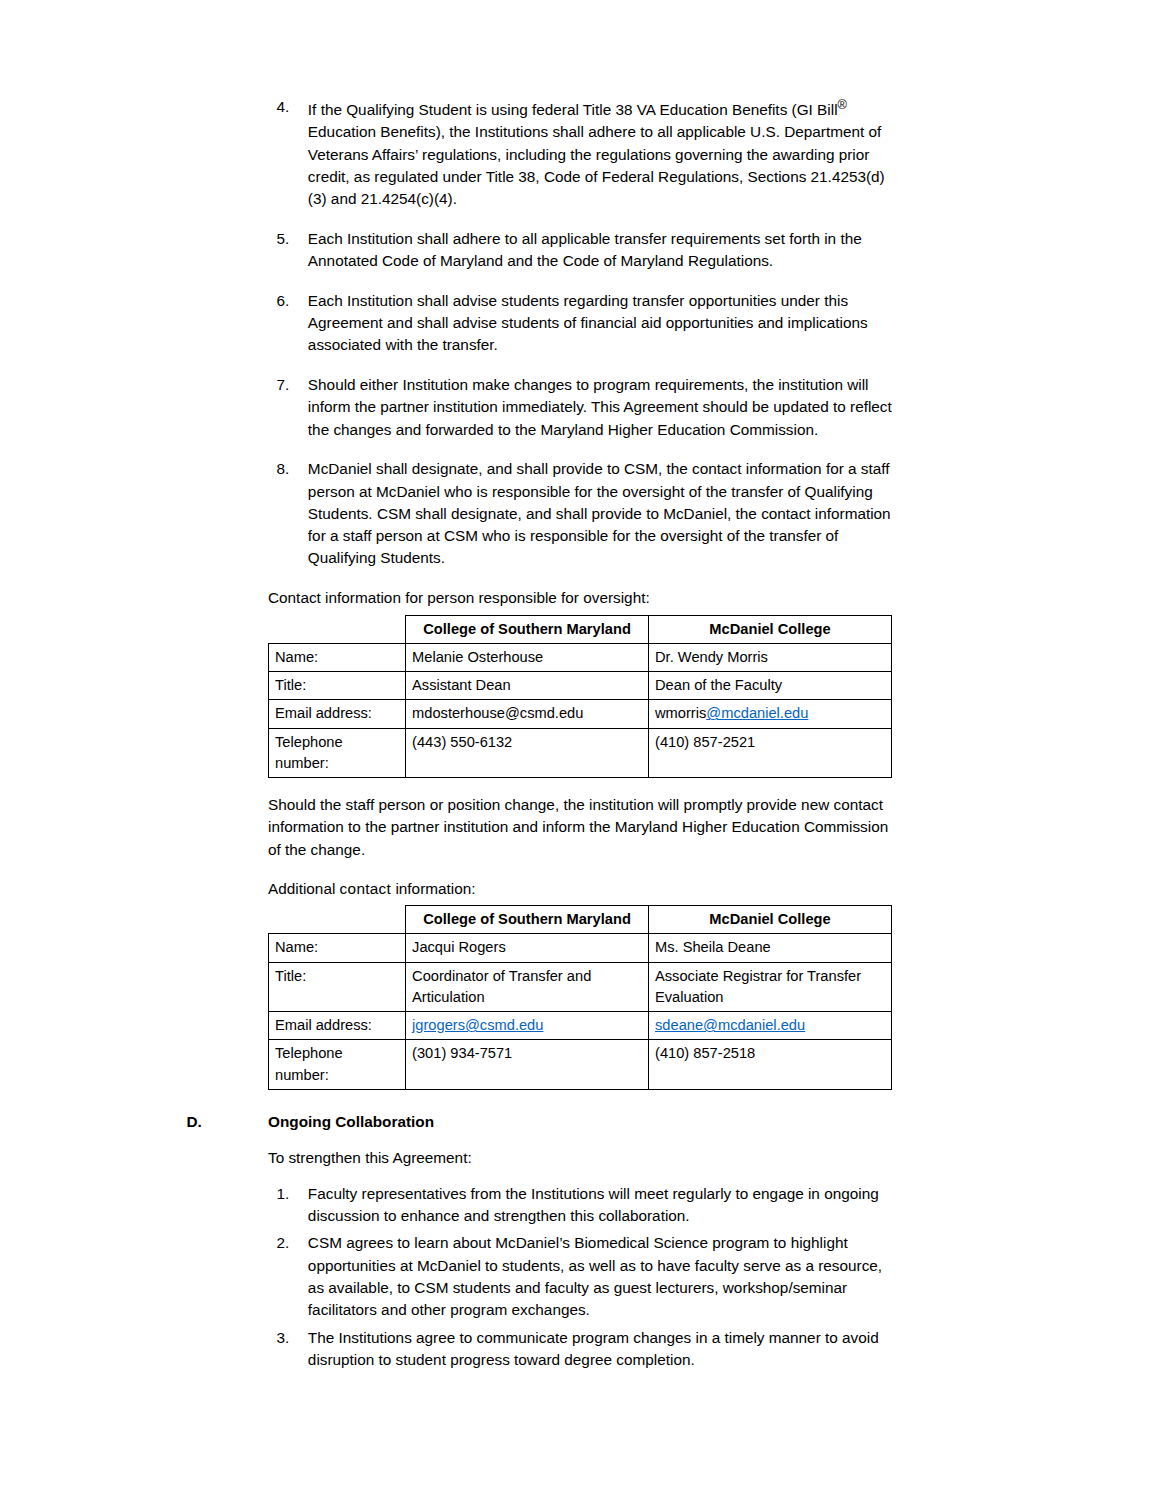4. If the Qualifying Student is using federal Title 38 VA Education Benefits (GI Bill® Education Benefits), the Institutions shall adhere to all applicable U.S. Department of Veterans Affairs’ regulations, including the regulations governing the awarding prior credit, as regulated under Title 38, Code of Federal Regulations, Sections 21.4253(d)(3) and 21.4254(c)(4).
5. Each Institution shall adhere to all applicable transfer requirements set forth in the Annotated Code of Maryland and the Code of Maryland Regulations.
6. Each Institution shall advise students regarding transfer opportunities under this Agreement and shall advise students of financial aid opportunities and implications associated with the transfer.
7. Should either Institution make changes to program requirements, the institution will inform the partner institution immediately. This Agreement should be updated to reflect the changes and forwarded to the Maryland Higher Education Commission.
8. McDaniel shall designate, and shall provide to CSM, the contact information for a staff person at McDaniel who is responsible for the oversight of the transfer of Qualifying Students. CSM shall designate, and shall provide to McDaniel, the contact information for a staff person at CSM who is responsible for the oversight of the transfer of Qualifying Students.
Contact information for person responsible for oversight:
| | College of Southern Maryland | McDaniel College |
| --- | --- | --- |
| Name: | Melanie Osterhouse | Dr. Wendy Morris |
| Title: | Assistant Dean | Dean of the Faculty |
| Email address: | mdosterhouse@csmd.edu | wmorris @mcdaniel.edu |
| Telephone number: | (443) 550-6132 | (410) 857-2521 |
Should the staff person or position change, the institution will promptly provide new contact information to the partner institution and inform the Maryland Higher Education Commission of the change.
Additional contact information:
| | College of Southern Maryland | McDaniel College |
| --- | --- | --- |
| Name: | Jacqui Rogers | Ms. Sheila Deane |
| Title: | Coordinator of Transfer and Articulation | Associate Registrar for Transfer Evaluation |
| Email address: | jgrogers@csmd.edu | sdeane@mcdaniel.edu |
| Telephone number: | (301) 934-7571 | (410) 857-2518 |
D. Ongoing Collaboration
To strengthen this Agreement:
1. Faculty representatives from the Institutions will meet regularly to engage in ongoing discussion to enhance and strengthen this collaboration.
2. CSM agrees to learn about McDaniel’s Biomedical Science program to highlight opportunities at McDaniel to students, as well as to have faculty serve as a resource, as available, to CSM students and faculty as guest lecturers, workshop/seminar facilitators and other program exchanges.
3. The Institutions agree to communicate program changes in a timely manner to avoid disruption to student progress toward degree completion.